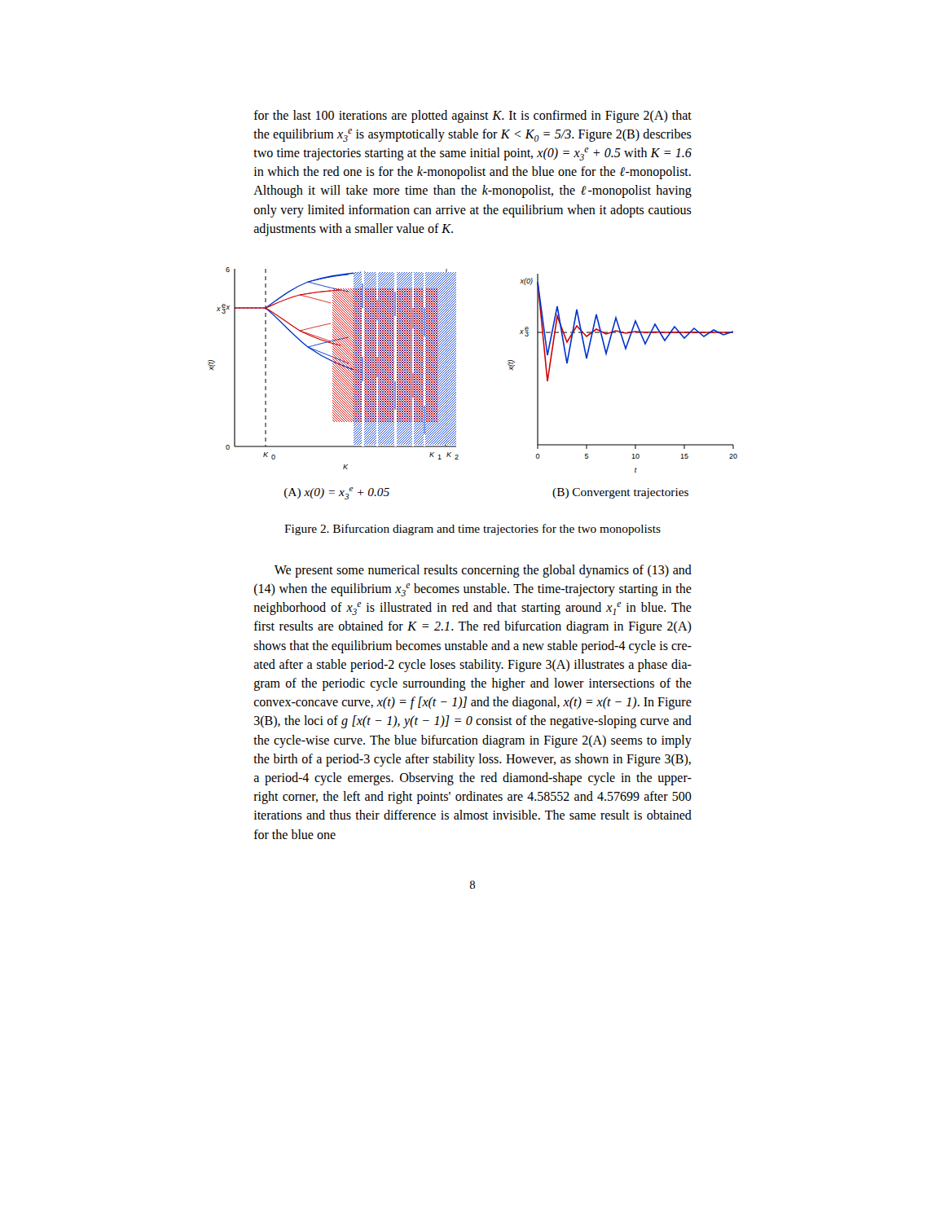for the last 100 iterations are plotted against K. It is confirmed in Figure 2(A) that the equilibrium x3e is asymptotically stable for K < K0 = 5/3. Figure 2(B) describes two time trajectories starting at the same initial point, x(0) = x3e + 0.5 with K = 1.6 in which the red one is for the k-monopolist and the blue one for the ℓ-monopolist. Although it will take more time than the k-monopolist, the ℓ-monopolist having only very limited information can arrive at the equilibrium when it adopts cautious adjustments with a smaller value of K.
6 0 x x x 3 e x(t) K K 0 K 1 K 2
(A) x(0) = x3e + 0.05
0 5 10 15 20 t x(0) x 3 e x(t)
(B) Convergent trajectories
Figure 2. Bifurcation diagram and time trajectories for the two monopolists
We present some numerical results concerning the global dynamics of (13) and (14) when the equilibrium x3e becomes unstable. The time-trajectory starting in the neighborhood of x3e is illustrated in red and that starting around x1e in blue. The first results are obtained for K = 2.1. The red bifurcation diagram in Figure 2(A) shows that the equilibrium becomes unstable and a new stable period-4 cycle is created after a stable period-2 cycle loses stability. Figure 3(A) illustrates a phase diagram of the periodic cycle surrounding the higher and lower intersections of the convex-concave curve, x(t) = f [x(t − 1)] and the diagonal, x(t) = x(t − 1). In Figure 3(B), the loci of g [x(t − 1), y(t − 1)] = 0 consist of the negative-sloping curve and the cycle-wise curve. The blue bifurcation diagram in Figure 2(A) seems to imply the birth of a period-3 cycle after stability loss. However, as shown in Figure 3(B), a period-4 cycle emerges. Observing the red diamond-shape cycle in the upper-right corner, the left and right points' ordinates are 4.58552 and 4.57699 after 500 iterations and thus their difference is almost invisible. The same result is obtained for the blue one
8